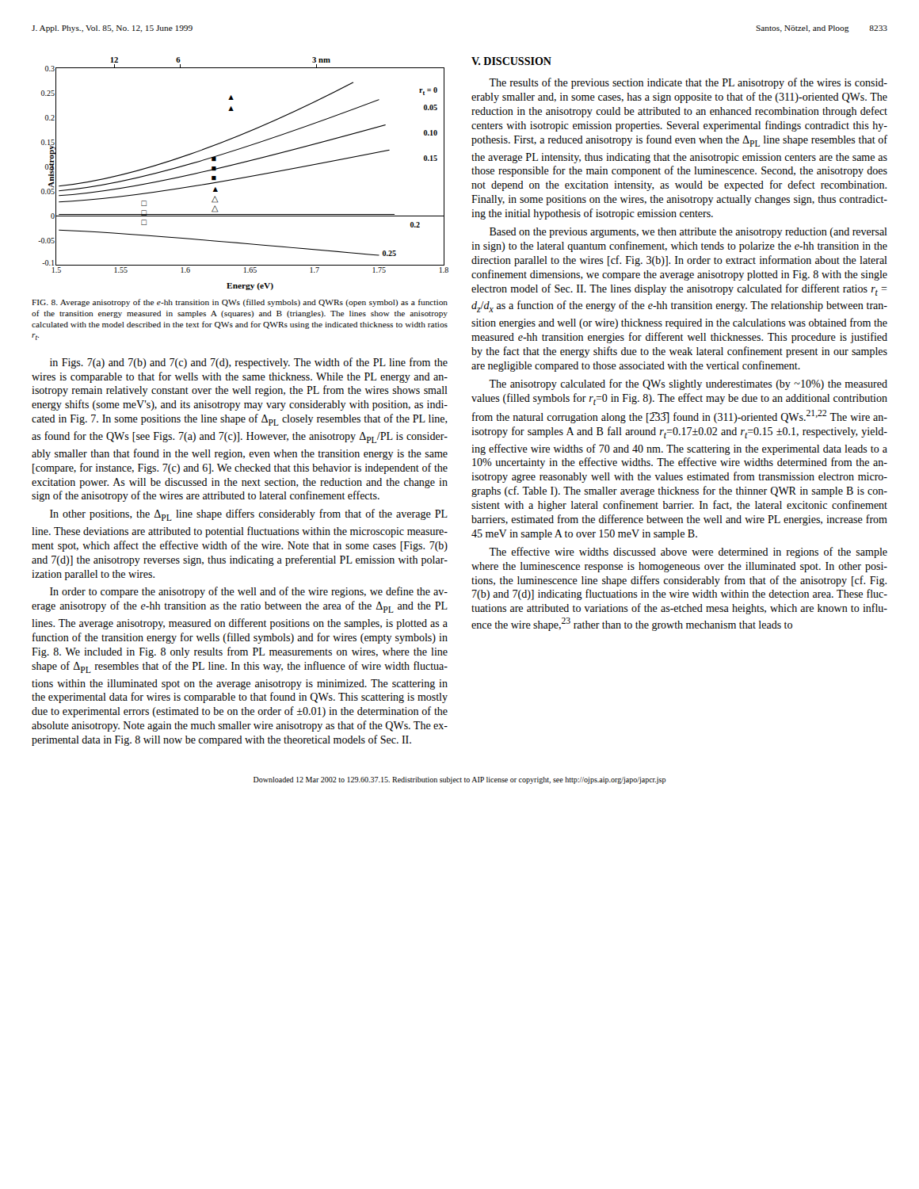J. Appl. Phys., Vol. 85, No. 12, 15 June 1999
Santos, Nötzel, and Ploog 8233
12 6 3 nm
Anisotropy
0.3
0.25
0.2
0.15
0.1
0.05
0
-0.05
-0.1
rt = 0
0.05
0.10
0.15
0.2
0.25
▲
▲
■
■
■
▲
△
△
□
□
□
1.5
1.55
1.6
1.65
1.7
1.75
1.8
Energy (eV)
FIG. 8. Average anisotropy of the e-hh transition in QWs (filled symbols) and QWRs (open symbol) as a function of the transition energy measured in samples A (squares) and B (triangles). The lines show the anisotropy calculated with the model described in the text for QWs and for QWRs using the indicated thickness to width ratios rt.
in Figs. 7(a) and 7(b) and 7(c) and 7(d), respectively. The width of the PL line from the wires is comparable to that for wells with the same thickness. While the PL energy and anisotropy remain relatively constant over the well region, the PL from the wires shows small energy shifts (some meV's), and its anisotropy may vary considerably with position, as indicated in Fig. 7. In some positions the line shape of ΔPL closely resembles that of the PL line, as found for the QWs [see Figs. 7(a) and 7(c)]. However, the anisotropy ΔPL/PL is considerably smaller than that found in the well region, even when the transition energy is the same [compare, for instance, Figs. 7(c) and 6]. We checked that this behavior is independent of the excitation power. As will be discussed in the next section, the reduction and the change in sign of the anisotropy of the wires are attributed to lateral confinement effects.
In other positions, the ΔPL line shape differs considerably from that of the average PL line. These deviations are attributed to potential fluctuations within the microscopic measurement spot, which affect the effective width of the wire. Note that in some cases [Figs. 7(b) and 7(d)] the anisotropy reverses sign, thus indicating a preferential PL emission with polarization parallel to the wires.
In order to compare the anisotropy of the well and of the wire regions, we define the average anisotropy of the e-hh transition as the ratio between the area of the ΔPL and the PL lines. The average anisotropy, measured on different positions on the samples, is plotted as a function of the transition energy for wells (filled symbols) and for wires (empty symbols) in Fig. 8. We included in Fig. 8 only results from PL measurements on wires, where the line shape of ΔPL resembles that of the PL line. In this way, the influence of wire width fluctuations within the illuminated spot on the average anisotropy is minimized. The scattering in the experimental data for wires is comparable to that found in QWs. This scattering is mostly due to experimental errors (estimated to be on the order of ±0.01) in the determination of the absolute anisotropy. Note again the much smaller wire anisotropy as that of the QWs. The experimental data in Fig. 8 will now be compared with the theoretical models of Sec. II.
V. DISCUSSION
The results of the previous section indicate that the PL anisotropy of the wires is considerably smaller and, in some cases, has a sign opposite to that of the (311)-oriented QWs. The reduction in the anisotropy could be attributed to an enhanced recombination through defect centers with isotropic emission properties. Several experimental findings contradict this hypothesis. First, a reduced anisotropy is found even when the ΔPL line shape resembles that of the average PL intensity, thus indicating that the anisotropic emission centers are the same as those responsible for the main component of the luminescence. Second, the anisotropy does not depend on the excitation intensity, as would be expected for defect recombination. Finally, in some positions on the wires, the anisotropy actually changes sign, thus contradicting the initial hypothesis of isotropic emission centers.
Based on the previous arguments, we then attribute the anisotropy reduction (and reversal in sign) to the lateral quantum confinement, which tends to polarize the e-hh transition in the direction parallel to the wires [cf. Fig. 3(b)]. In order to extract information about the lateral confinement dimensions, we compare the average anisotropy plotted in Fig. 8 with the single electron model of Sec. II. The lines display the anisotropy calculated for different ratios rt = dz/dx as a function of the energy of the e-hh transition energy. The relationship between transition energies and well (or wire) thickness required in the calculations was obtained from the measured e-hh transition energies for different well thicknesses. This procedure is justified by the fact that the energy shifts due to the weak lateral confinement present in our samples are negligible compared to those associated with the vertical confinement.
The anisotropy calculated for the QWs slightly underestimates (by ~10%) the measured values (filled symbols for rt=0 in Fig. 8). The effect may be due to an additional contribution from the natural corrugation along the [2̅33̅] found in (311)-oriented QWs.21,22 The wire anisotropy for samples A and B fall around rt=0.17±0.02 and rt=0.15 ±0.1, respectively, yielding effective wire widths of 70 and 40 nm. The scattering in the experimental data leads to a 10% uncertainty in the effective widths. The effective wire widths determined from the anisotropy agree reasonably well with the values estimated from transmission electron micrographs (cf. Table I). The smaller average thickness for the thinner QWR in sample B is consistent with a higher lateral confinement barrier. In fact, the lateral excitonic confinement barriers, estimated from the difference between the well and wire PL energies, increase from 45 meV in sample A to over 150 meV in sample B.
The effective wire widths discussed above were determined in regions of the sample where the luminescence response is homogeneous over the illuminated spot. In other positions, the luminescence line shape differs considerably from that of the anisotropy [cf. Fig. 7(b) and 7(d)] indicating fluctuations in the wire width within the detection area. These fluctuations are attributed to variations of the as-etched mesa heights, which are known to influence the wire shape,23 rather than to the growth mechanism that leads to
Downloaded 12 Mar 2002 to 129.60.37.15. Redistribution subject to AIP license or copyright, see http://ojps.aip.org/japo/japcr.jsp